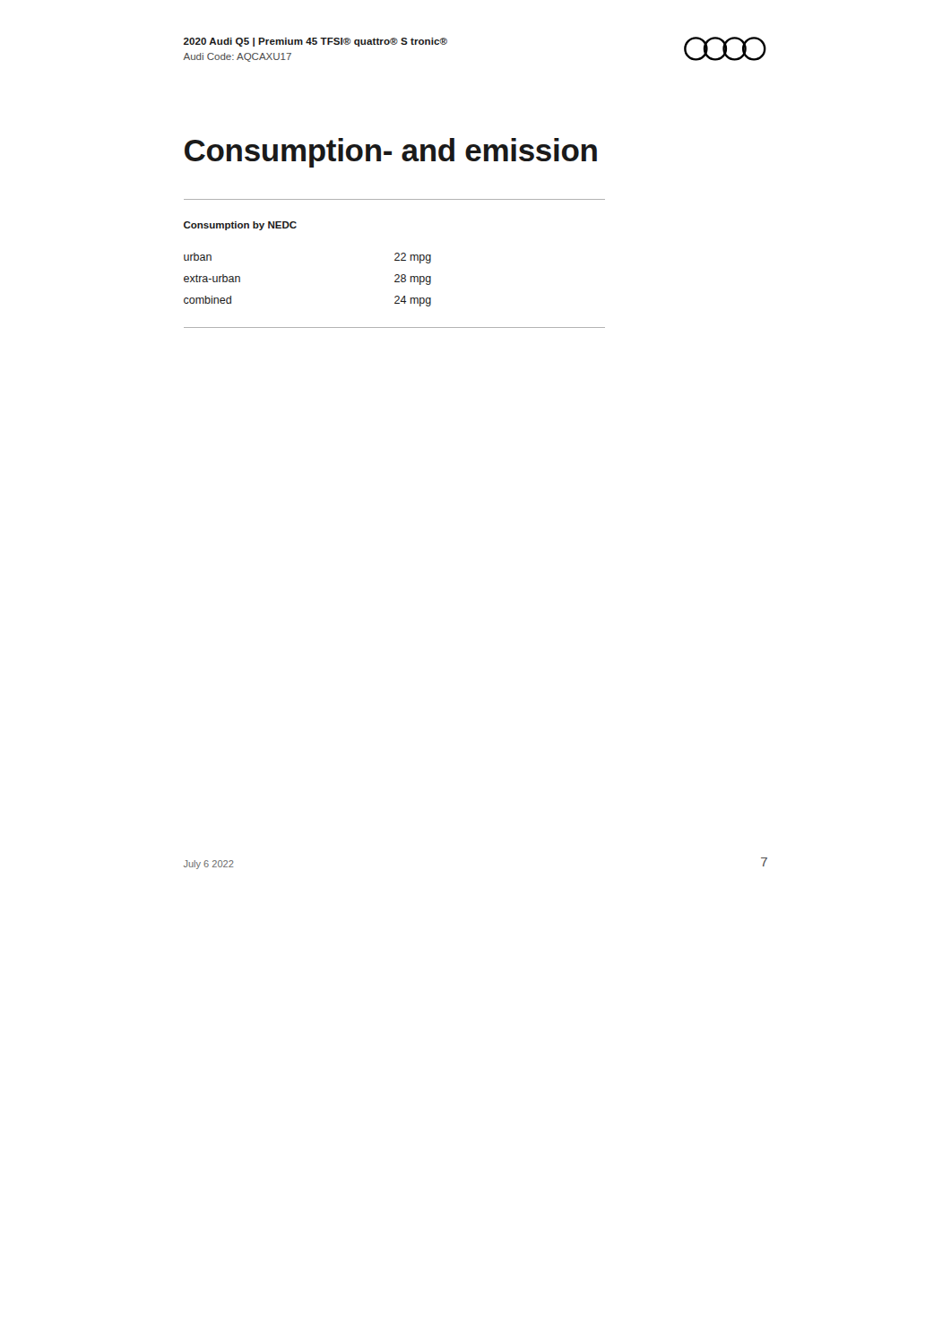2020 Audi Q5 | Premium 45 TFSI® quattro® S tronic®
Audi Code: AQCAXU17
Consumption- and emission
Consumption by NEDC
| urban | 22 mpg |
| extra-urban | 28 mpg |
| combined | 24 mpg |
July 6 2022 7